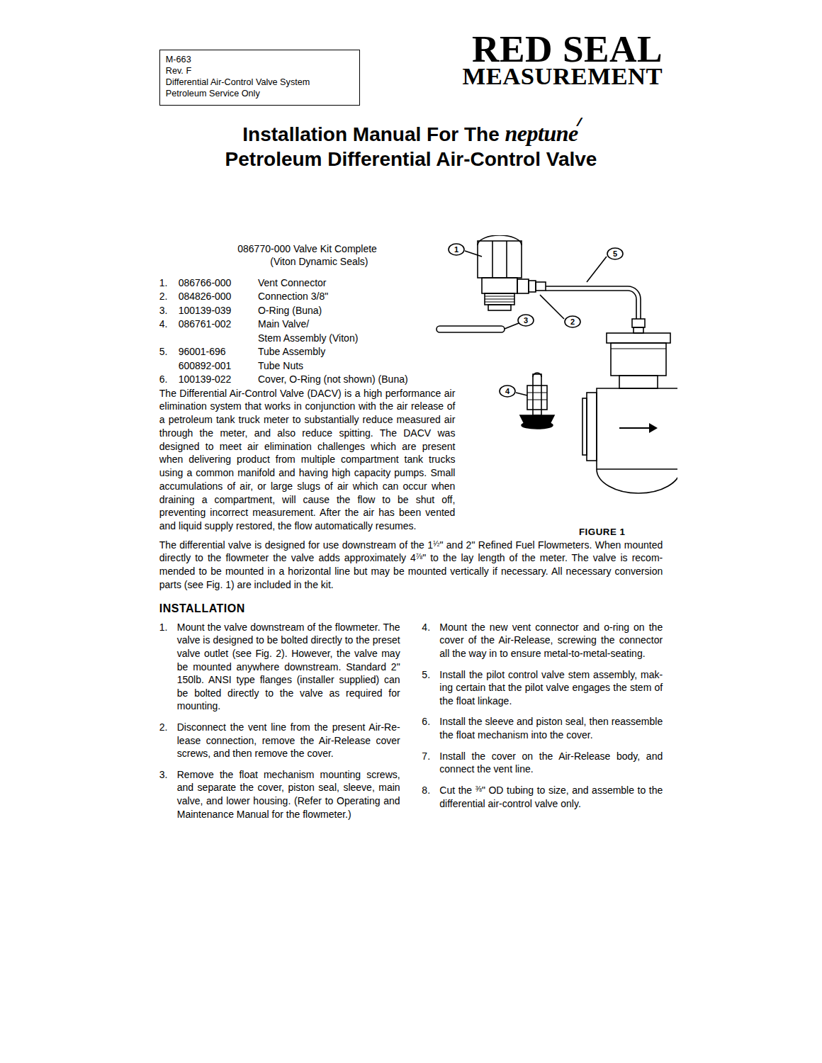M-663
Rev. F
Differential Air-Control Valve System
Petroleum Service Only
RED SEAL
MEASUREMENT
Installation Manual For The neptune
Petroleum Differential Air-Control Valve
1 5 2 3 4
FIGURE 1
086770-000 Valve Kit Complete (Viton Dynamic Seals)
| 1. | 086766-000 | Vent Connector |
| 2. | 084826-000 | Connection 3/8" |
| 3. | 100139-039 | O-Ring (Buna) |
| 4. | 086761-002 | Main Valve/ |
| | | Stem Assembly (Viton) |
| 5. | 96001-696 | Tube Assembly |
| | 600892-001 | Tube Nuts |
| 6. | 100139-022 | Cover, O-Ring (not shown) (Buna) |
The Differential Air-Control Valve (DACV) is a high performance air elimination system that works in conjunction with the air release of a petroleum tank truck meter to substantially reduce measured air through the meter, and also reduce spitting. The DACV was designed to meet air elimination challenges which are present when delivering product from multiple compartment tank trucks using a common manifold and having high capacity pumps. Small accumulations of air, or large slugs of air which can occur when draining a compartment, will cause the flow to be shut off, preventing incorrect measurement. After the air has been vented and liquid supply restored, the flow automatically resumes.
The differential valve is designed for use downstream of the 11⁄2" and 2" Refined Fuel Flowmeters. When mounted directly to the flowmeter the valve adds approximately 47⁄8" to the lay length of the meter. The valve is recom- mended to be mounted in a horizontal line but may be mounted vertically if necessary. All necessary conversion parts (see Fig. 1) are included in the kit.
INSTALLATION
1. Mount the valve downstream of the flowmeter. The valve is designed to be bolted directly to the preset valve outlet (see Fig. 2). However, the valve may be mounted anywhere downstream. Standard 2" 150lb. ANSI type flanges (installer supplied) can be bolted directly to the valve as required for mounting.
2. Disconnect the vent line from the present Air-Re- lease connection, remove the Air-Release cover screws, and then remove the cover.
3. Remove the float mechanism mounting screws, and separate the cover, piston seal, sleeve, main valve, and lower housing. (Refer to Operating and Maintenance Manual for the flowmeter.)
4. Mount the new vent connector and o-ring on the cover of the Air-Release, screwing the connector all the way in to ensure metal-to-metal-seating.
5. Install the pilot control valve stem assembly, mak- ing certain that the pilot valve engages the stem of the float linkage.
6. Install the sleeve and piston seal, then reassemble the float mechanism into the cover.
7. Install the cover on the Air-Release body, and connect the vent line.
8. Cut the 3⁄8" OD tubing to size, and assemble to the differential air-control valve only.